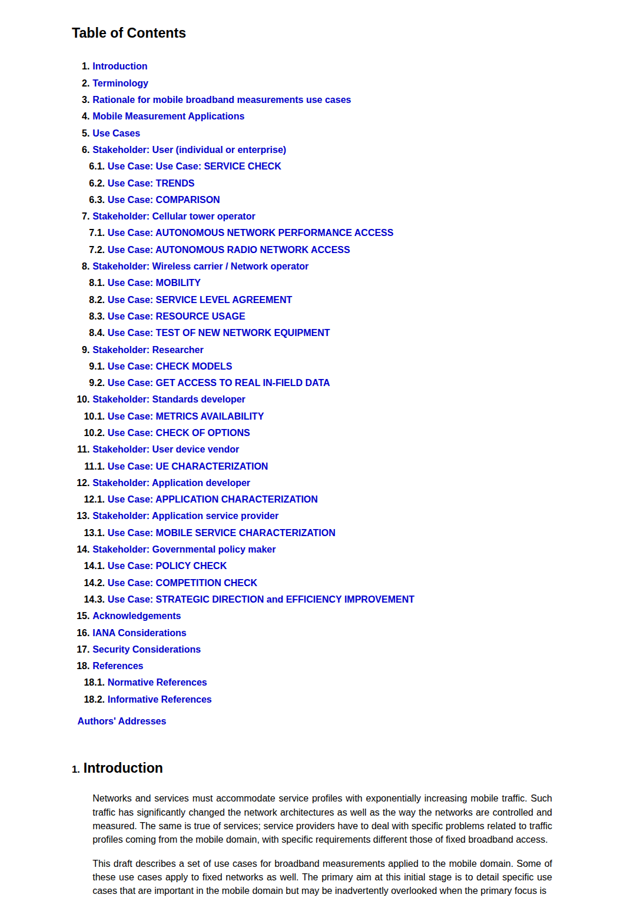Table of Contents
Introduction
Terminology
Rationale for mobile broadband measurements use cases
Mobile Measurement Applications
Use Cases
Stakeholder: User (individual or enterprise)
Use Case: Use Case: SERVICE CHECK
Use Case: TRENDS
Use Case: COMPARISON
Stakeholder: Cellular tower operator
Use Case: AUTONOMOUS NETWORK PERFORMANCE ACCESS
Use Case: AUTONOMOUS RADIO NETWORK ACCESS
Stakeholder: Wireless carrier / Network operator
Use Case: MOBILITY
Use Case: SERVICE LEVEL AGREEMENT
Use Case: RESOURCE USAGE
Use Case: TEST OF NEW NETWORK EQUIPMENT
Stakeholder: Researcher
Use Case: CHECK MODELS
Use Case: GET ACCESS TO REAL IN-FIELD DATA
Stakeholder: Standards developer
Use Case: METRICS AVAILABILITY
Use Case: CHECK OF OPTIONS
Stakeholder: User device vendor
Use Case: UE CHARACTERIZATION
Stakeholder: Application developer
Use Case: APPLICATION CHARACTERIZATION
Stakeholder: Application service provider
Use Case: MOBILE SERVICE CHARACTERIZATION
Stakeholder: Governmental policy maker
Use Case: POLICY CHECK
Use Case: COMPETITION CHECK
Use Case: STRATEGIC DIRECTION and EFFICIENCY IMPROVEMENT
Acknowledgements
IANA Considerations
Security Considerations
References
Normative References
Informative References
Authors' Addresses
1. Introduction
Networks and services must accommodate service profiles with exponentially increasing mobile traffic. Such traffic has significantly changed the network architectures as well as the way the networks are controlled and measured. The same is true of services; service providers have to deal with specific problems related to traffic profiles coming from the mobile domain, with specific requirements different those of fixed broadband access.
This draft describes a set of use cases for broadband measurements applied to the mobile domain. Some of these use cases apply to fixed networks as well. The primary aim at this initial stage is to detail specific use cases that are important in the mobile domain but may be inadvertently overlooked when the primary focus is